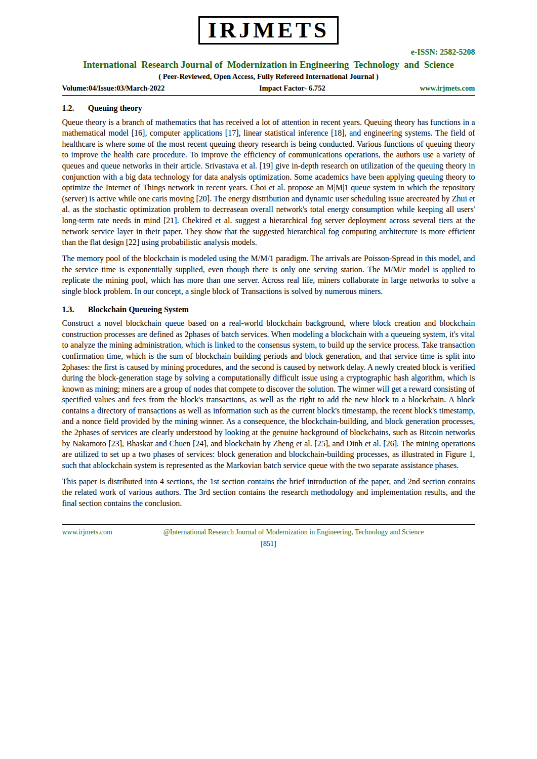IRJMETS
e-ISSN: 2582-5208
International Research Journal of Modernization in Engineering Technology and Science
( Peer-Reviewed, Open Access, Fully Refereed International Journal )
Volume:04/Issue:03/March-2022 Impact Factor- 6.752 www.irjmets.com
1.2. Queuing theory
Queue theory is a branch of mathematics that has received a lot of attention in recent years. Queuing theory has functions in a mathematical model [16], computer applications [17], linear statistical inference [18], and engineering systems. The field of healthcare is where some of the most recent queuing theory research is being conducted. Various functions of queuing theory to improve the health care procedure. To improve the efficiency of communications operations, the authors use a variety of queues and queue networks in their article. Srivastava et al. [19] give in-depth research on utilization of the queuing theory in conjunction with a big data technology for data analysis optimization. Some academics have been applying queuing theory to optimize the Internet of Things network in recent years. Choi et al. propose an M|M|1 queue system in which the repository (server) is active while one caris moving [20]. The energy distribution and dynamic user scheduling issue arecreated by Zhui et al. as the stochastic optimization problem to decreasean overall network's total energy consumption while keeping all users' long-term rate needs in mind [21]. Chekired et al. suggest a hierarchical fog server deployment across several tiers at the network service layer in their paper. They show that the suggested hierarchical fog computing architecture is more efficient than the flat design [22] using probabilistic analysis models.
The memory pool of the blockchain is modeled using the M/M/1 paradigm. The arrivals are Poisson-Spread in this model, and the service time is exponentially supplied, even though there is only one serving station. The M/M/c model is applied to replicate the mining pool, which has more than one server. Across real life, miners collaborate in large networks to solve a single block problem. In our concept, a single block of Transactions is solved by numerous miners.
1.3. Blockchain Queueing System
Construct a novel blockchain queue based on a real-world blockchain background, where block creation and blockchain construction processes are defined as 2phases of batch services. When modeling a blockchain with a queueing system, it's vital to analyze the mining administration, which is linked to the consensus system, to build up the service process. Take transaction confirmation time, which is the sum of blockchain building periods and block generation, and that service time is split into 2phases: the first is caused by mining procedures, and the second is caused by network delay. A newly created block is verified during the block-generation stage by solving a computationally difficult issue using a cryptographic hash algorithm, which is known as mining; miners are a group of nodes that compete to discover the solution. The winner will get a reward consisting of specified values and fees from the block's transactions, as well as the right to add the new block to a blockchain. A block contains a directory of transactions as well as information such as the current block's timestamp, the recent block's timestamp, and a nonce field provided by the mining winner. As a consequence, the blockchain-building, and block generation processes, the 2phases of services are clearly understood by looking at the genuine background of blockchains, such as Bitcoin networks by Nakamoto [23], Bhaskar and Chuen [24], and blockchain by Zheng et al. [25], and Dinh et al. [26]. The mining operations are utilized to set up a two phases of services: block generation and blockchain-building processes, as illustrated in Figure 1, such that ablockchain system is represented as the Markovian batch service queue with the two separate assistance phases.
This paper is distributed into 4 sections, the 1st section contains the brief introduction of the paper, and 2nd section contains the related work of various authors. The 3rd section contains the research methodology and implementation results, and the final section contains the conclusion.
www.irjmets.com @International Research Journal of Modernization in Engineering, Technology and Science
[851]